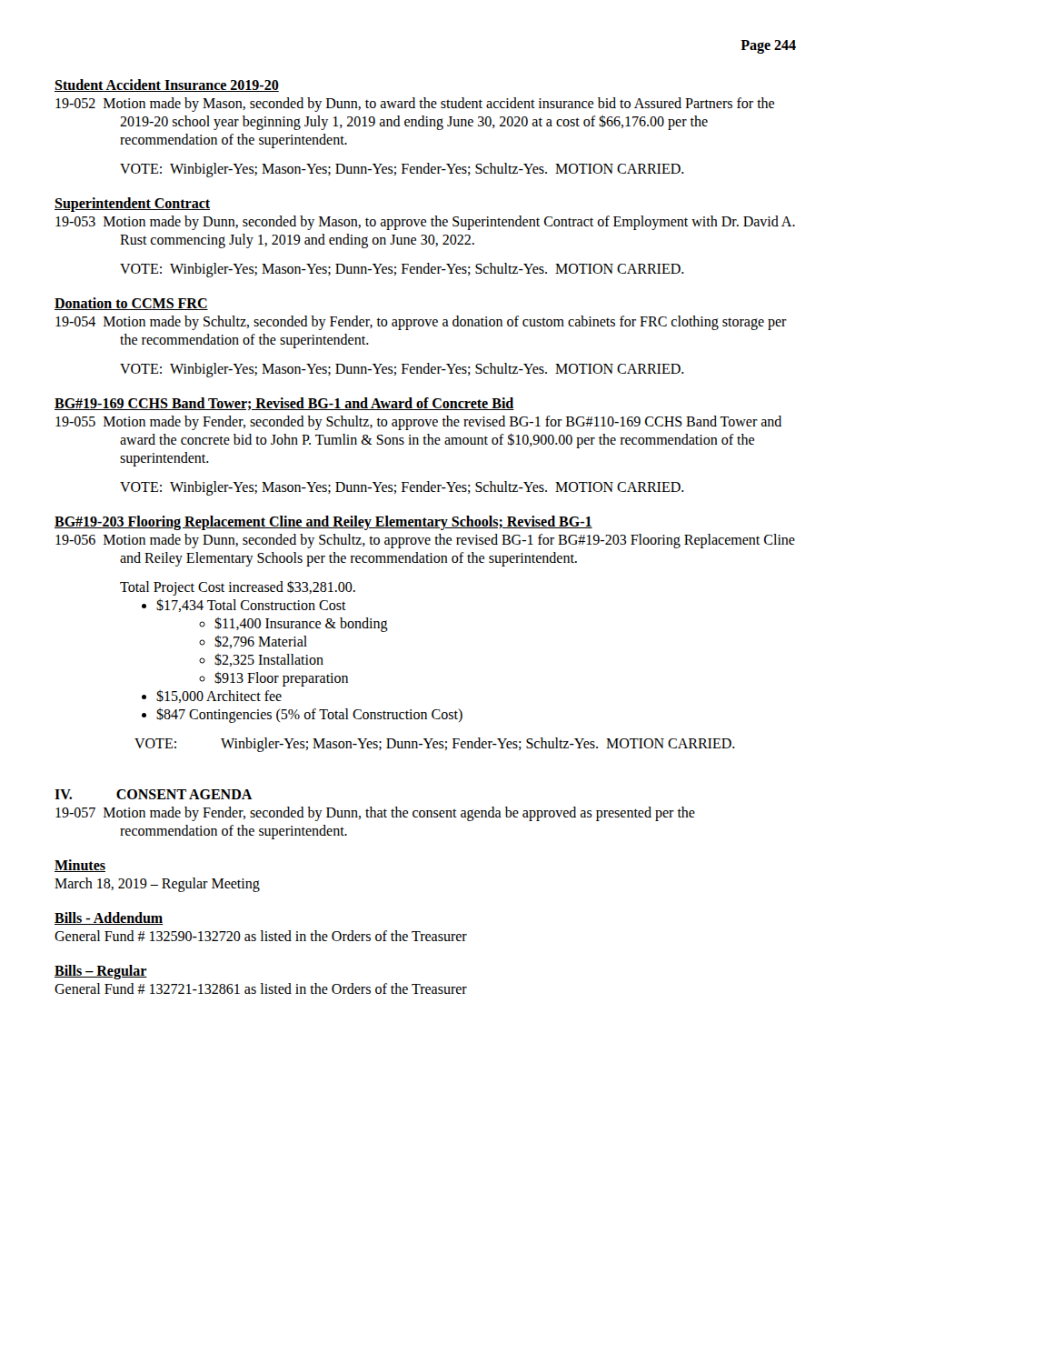Page 244
Student Accident Insurance 2019-20
19-052 Motion made by Mason, seconded by Dunn, to award the student accident insurance bid to Assured Partners for the 2019-20 school year beginning July 1, 2019 and ending June 30, 2020 at a cost of $66,176.00 per the recommendation of the superintendent.
VOTE: Winbigler-Yes; Mason-Yes; Dunn-Yes; Fender-Yes; Schultz-Yes. MOTION CARRIED.
Superintendent Contract
19-053 Motion made by Dunn, seconded by Mason, to approve the Superintendent Contract of Employment with Dr. David A. Rust commencing July 1, 2019 and ending on June 30, 2022.
VOTE: Winbigler-Yes; Mason-Yes; Dunn-Yes; Fender-Yes; Schultz-Yes. MOTION CARRIED.
Donation to CCMS FRC
19-054 Motion made by Schultz, seconded by Fender, to approve a donation of custom cabinets for FRC clothing storage per the recommendation of the superintendent.
VOTE: Winbigler-Yes; Mason-Yes; Dunn-Yes; Fender-Yes; Schultz-Yes. MOTION CARRIED.
BG#19-169 CCHS Band Tower; Revised BG-1 and Award of Concrete Bid
19-055 Motion made by Fender, seconded by Schultz, to approve the revised BG-1 for BG#110-169 CCHS Band Tower and award the concrete bid to John P. Tumlin & Sons in the amount of $10,900.00 per the recommendation of the superintendent.
VOTE: Winbigler-Yes; Mason-Yes; Dunn-Yes; Fender-Yes; Schultz-Yes. MOTION CARRIED.
BG#19-203 Flooring Replacement Cline and Reiley Elementary Schools; Revised BG-1
19-056 Motion made by Dunn, seconded by Schultz, to approve the revised BG-1 for BG#19-203 Flooring Replacement Cline and Reiley Elementary Schools per the recommendation of the superintendent.
Total Project Cost increased $33,281.00.
$17,434 Total Construction Cost
$11,400 Insurance & bonding
$2,796 Material
$2,325 Installation
$913 Floor preparation
$15,000 Architect fee
$847 Contingencies (5% of Total Construction Cost)
VOTE: Winbigler-Yes; Mason-Yes; Dunn-Yes; Fender-Yes; Schultz-Yes. MOTION CARRIED.
IV. CONSENT AGENDA
19-057 Motion made by Fender, seconded by Dunn, that the consent agenda be approved as presented per the recommendation of the superintendent.
Minutes
March 18, 2019 – Regular Meeting
Bills - Addendum
General Fund # 132590-132720 as listed in the Orders of the Treasurer
Bills – Regular
General Fund # 132721-132861 as listed in the Orders of the Treasurer